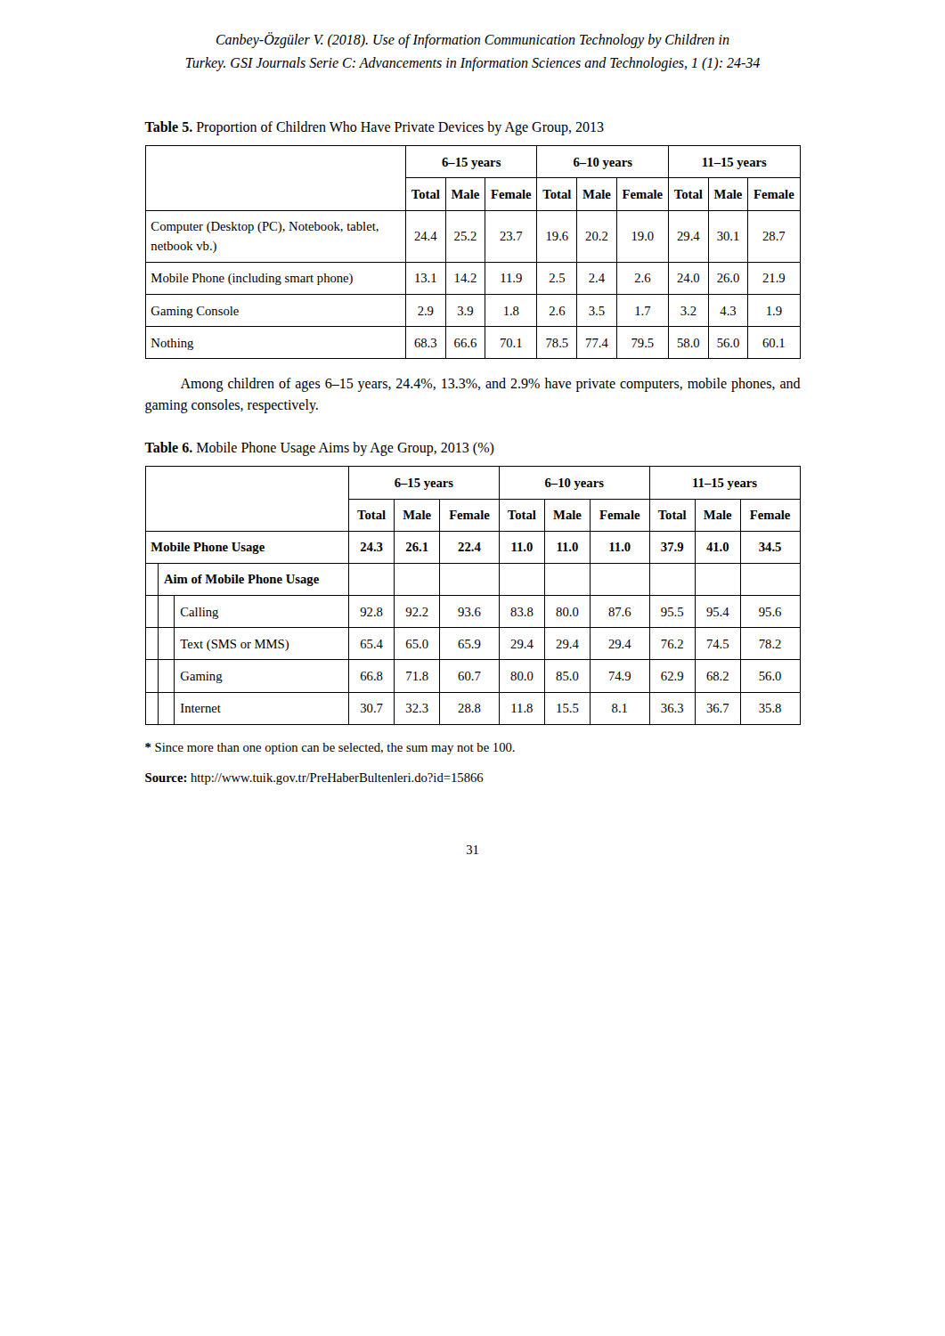Canbey-Özgüler V. (2018). Use of Information Communication Technology by Children in
Turkey. GSI Journals Serie C: Advancements in Information Sciences and Technologies, 1 (1): 24-34
Table 5. Proportion of Children Who Have Private Devices by Age Group, 2013
| | 6–15 years | 6–10 years | 11–15 years |
| --- | --- | --- | --- |
| Total | Male | Female | Total | Male | Female | Total | Male | Female |
| Computer (Desktop (PC), Notebook, tablet, netbook vb.) | 24.4 | 25.2 | 23.7 | 19.6 | 20.2 | 19.0 | 29.4 | 30.1 | 28.7 |
| Mobile Phone (including smart phone) | 13.1 | 14.2 | 11.9 | 2.5 | 2.4 | 2.6 | 24.0 | 26.0 | 21.9 |
| Gaming Console | 2.9 | 3.9 | 1.8 | 2.6 | 3.5 | 1.7 | 3.2 | 4.3 | 1.9 |
| Nothing | 68.3 | 66.6 | 70.1 | 78.5 | 77.4 | 79.5 | 58.0 | 56.0 | 60.1 |
Among children of ages 6–15 years, 24.4%, 13.3%, and 2.9% have private computers, mobile phones, and gaming consoles, respectively.
Table 6. Mobile Phone Usage Aims by Age Group, 2013 (%)
| | 6–15 years | 6–10 years | 11–15 years |
| --- | --- | --- | --- |
| Total | Male | Female | Total | Male | Female | Total | Male | Female |
| Mobile Phone Usage | 24.3 | 26.1 | 22.4 | 11.0 | 11.0 | 11.0 | 37.9 | 41.0 | 34.5 |
| | Aim of Mobile Phone Usage | | | | | | | | | |
| | | Calling | 92.8 | 92.2 | 93.6 | 83.8 | 80.0 | 87.6 | 95.5 | 95.4 | 95.6 |
| | | Text (SMS or MMS) | 65.4 | 65.0 | 65.9 | 29.4 | 29.4 | 29.4 | 76.2 | 74.5 | 78.2 |
| | | Gaming | 66.8 | 71.8 | 60.7 | 80.0 | 85.0 | 74.9 | 62.9 | 68.2 | 56.0 |
| | | Internet | 30.7 | 32.3 | 28.8 | 11.8 | 15.5 | 8.1 | 36.3 | 36.7 | 35.8 |
* Since more than one option can be selected, the sum may not be 100.
Source: http://www.tuik.gov.tr/PreHaberBultenleri.do?id=15866
31